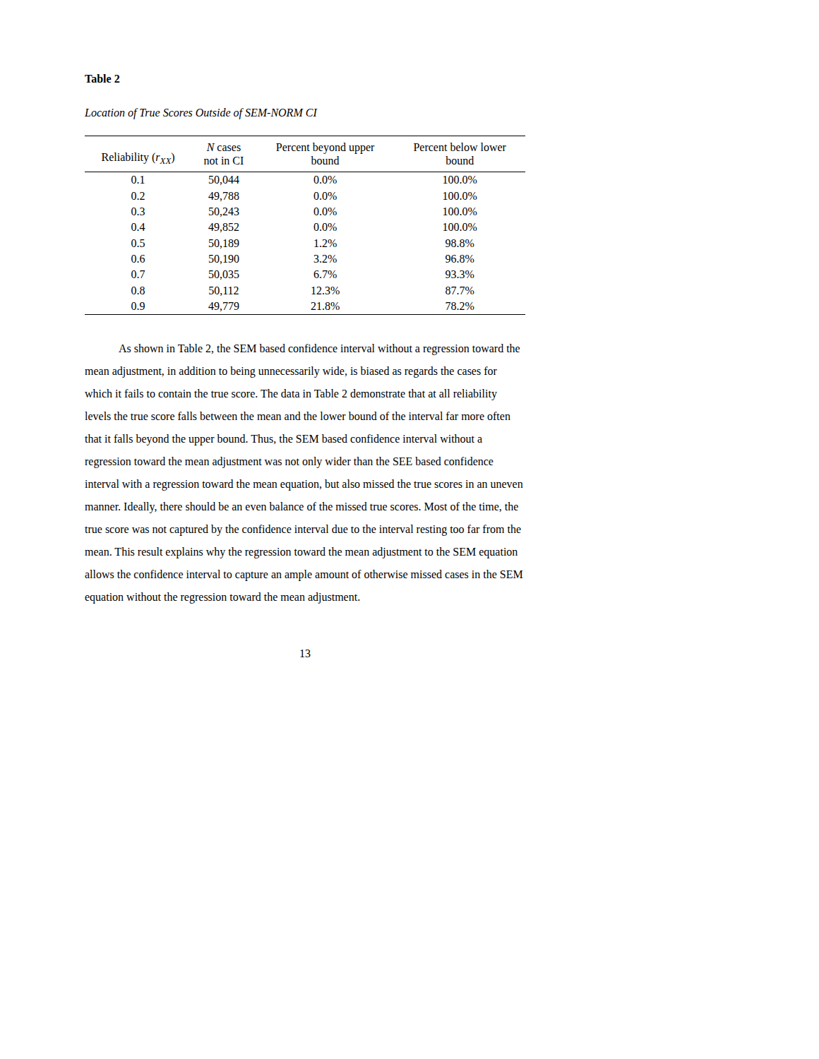Table 2
Location of True Scores Outside of SEM-NORM CI
| Reliability ( r XX ) | N cases not in CI | Percent beyond upper bound | Percent below lower bound |
| --- | --- | --- | --- |
| 0.1 | 50,044 | 0.0% | 100.0% |
| 0.2 | 49,788 | 0.0% | 100.0% |
| 0.3 | 50,243 | 0.0% | 100.0% |
| 0.4 | 49,852 | 0.0% | 100.0% |
| 0.5 | 50,189 | 1.2% | 98.8% |
| 0.6 | 50,190 | 3.2% | 96.8% |
| 0.7 | 50,035 | 6.7% | 93.3% |
| 0.8 | 50,112 | 12.3% | 87.7% |
| 0.9 | 49,779 | 21.8% | 78.2% |
As shown in Table 2, the SEM based confidence interval without a regression toward the mean adjustment, in addition to being unnecessarily wide, is biased as regards the cases for which it fails to contain the true score. The data in Table 2 demonstrate that at all reliability levels the true score falls between the mean and the lower bound of the interval far more often that it falls beyond the upper bound. Thus, the SEM based confidence interval without a regression toward the mean adjustment was not only wider than the SEE based confidence interval with a regression toward the mean equation, but also missed the true scores in an uneven manner. Ideally, there should be an even balance of the missed true scores. Most of the time, the true score was not captured by the confidence interval due to the interval resting too far from the mean. This result explains why the regression toward the mean adjustment to the SEM equation allows the confidence interval to capture an ample amount of otherwise missed cases in the SEM equation without the regression toward the mean adjustment.
13